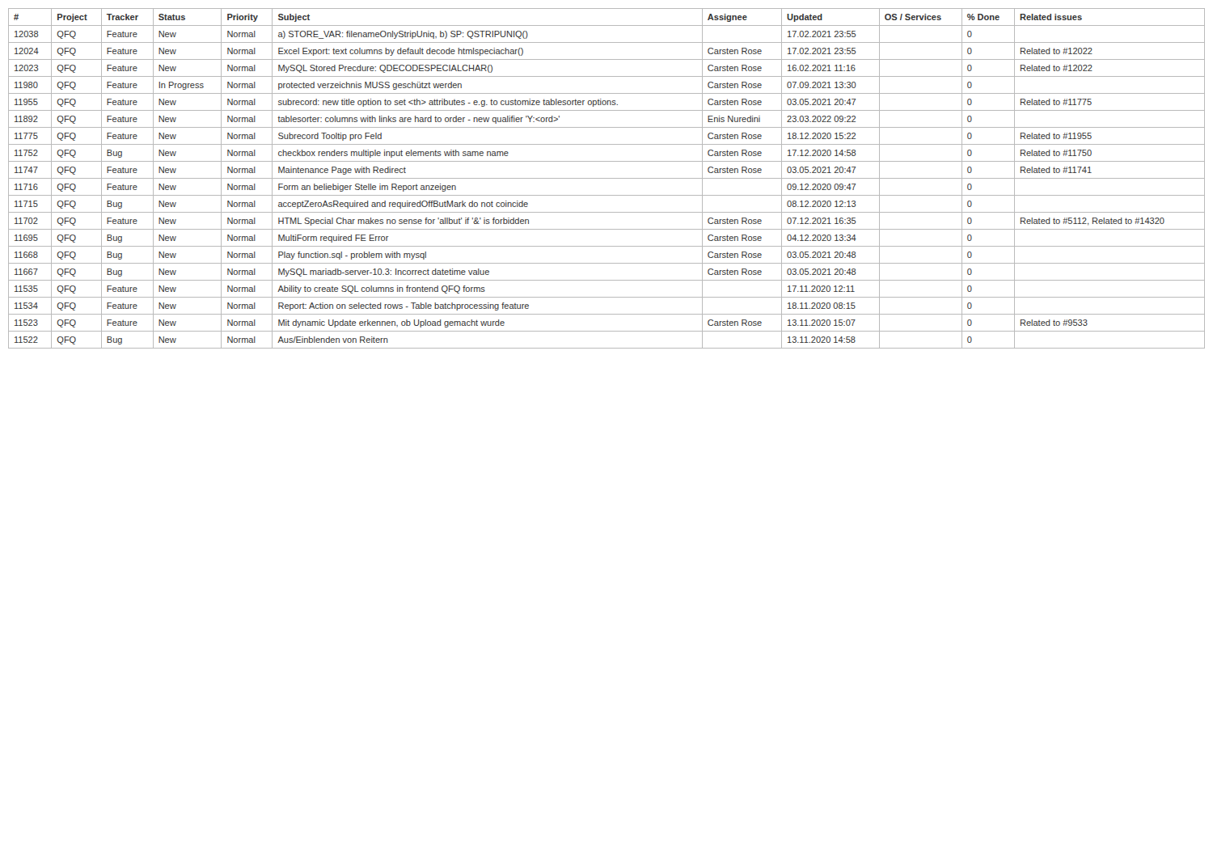| # | Project | Tracker | Status | Priority | Subject | Assignee | Updated | OS / Services | % Done | Related issues |
| --- | --- | --- | --- | --- | --- | --- | --- | --- | --- | --- |
| 12038 | QFQ | Feature | New | Normal | a) STORE_VAR: filenameOnlyStripUniq, b) SP: QSTRIPUNIQ() | | 17.02.2021 23:55 | | 0 | |
| 12024 | QFQ | Feature | New | Normal | Excel Export: text columns by default decode htmlspeciachar() | Carsten Rose | 17.02.2021 23:55 | | 0 | Related to #12022 |
| 12023 | QFQ | Feature | New | Normal | MySQL Stored Precdure: QDECODESPECIALCHAR() | Carsten Rose | 16.02.2021 11:16 | | 0 | Related to #12022 |
| 11980 | QFQ | Feature | In Progress | Normal | protected verzeichnis MUSS geschützt werden | Carsten Rose | 07.09.2021 13:30 | | 0 | |
| 11955 | QFQ | Feature | New | Normal | subrecord: new title option to set <th> attributes - e.g. to customize tablesorter options. | Carsten Rose | 03.05.2021 20:47 | | 0 | Related to #11775 |
| 11892 | QFQ | Feature | New | Normal | tablesorter: columns with links are hard to order - new qualifier 'Y:<ord>' | Enis Nuredini | 23.03.2022 09:22 | | 0 | |
| 11775 | QFQ | Feature | New | Normal | Subrecord Tooltip pro Feld | Carsten Rose | 18.12.2020 15:22 | | 0 | Related to #11955 |
| 11752 | QFQ | Bug | New | Normal | checkbox renders multiple input elements with same name | Carsten Rose | 17.12.2020 14:58 | | 0 | Related to #11750 |
| 11747 | QFQ | Feature | New | Normal | Maintenance Page with Redirect | Carsten Rose | 03.05.2021 20:47 | | 0 | Related to #11741 |
| 11716 | QFQ | Feature | New | Normal | Form an beliebiger Stelle im Report anzeigen | | 09.12.2020 09:47 | | 0 | |
| 11715 | QFQ | Bug | New | Normal | acceptZeroAsRequired and requiredOffButMark do not coincide | | 08.12.2020 12:13 | | 0 | |
| 11702 | QFQ | Feature | New | Normal | HTML Special Char makes no sense for 'allbut' if '&' is forbidden | Carsten Rose | 07.12.2021 16:35 | | 0 | Related to #5112, Related to #14320 |
| 11695 | QFQ | Bug | New | Normal | MultiForm required FE Error | Carsten Rose | 04.12.2020 13:34 | | 0 | |
| 11668 | QFQ | Bug | New | Normal | Play function.sql - problem with mysql | Carsten Rose | 03.05.2021 20:48 | | 0 | |
| 11667 | QFQ | Bug | New | Normal | MySQL mariadb-server-10.3: Incorrect datetime value | Carsten Rose | 03.05.2021 20:48 | | 0 | |
| 11535 | QFQ | Feature | New | Normal | Ability to create SQL columns in frontend QFQ forms | | 17.11.2020 12:11 | | 0 | |
| 11534 | QFQ | Feature | New | Normal | Report: Action on selected rows - Table batchprocessing feature | | 18.11.2020 08:15 | | 0 | |
| 11523 | QFQ | Feature | New | Normal | Mit dynamic Update erkennen, ob Upload gemacht wurde | Carsten Rose | 13.11.2020 15:07 | | 0 | Related to #9533 |
| 11522 | QFQ | Bug | New | Normal | Aus/Einblenden von Reitern | | 13.11.2020 14:58 | | 0 | |